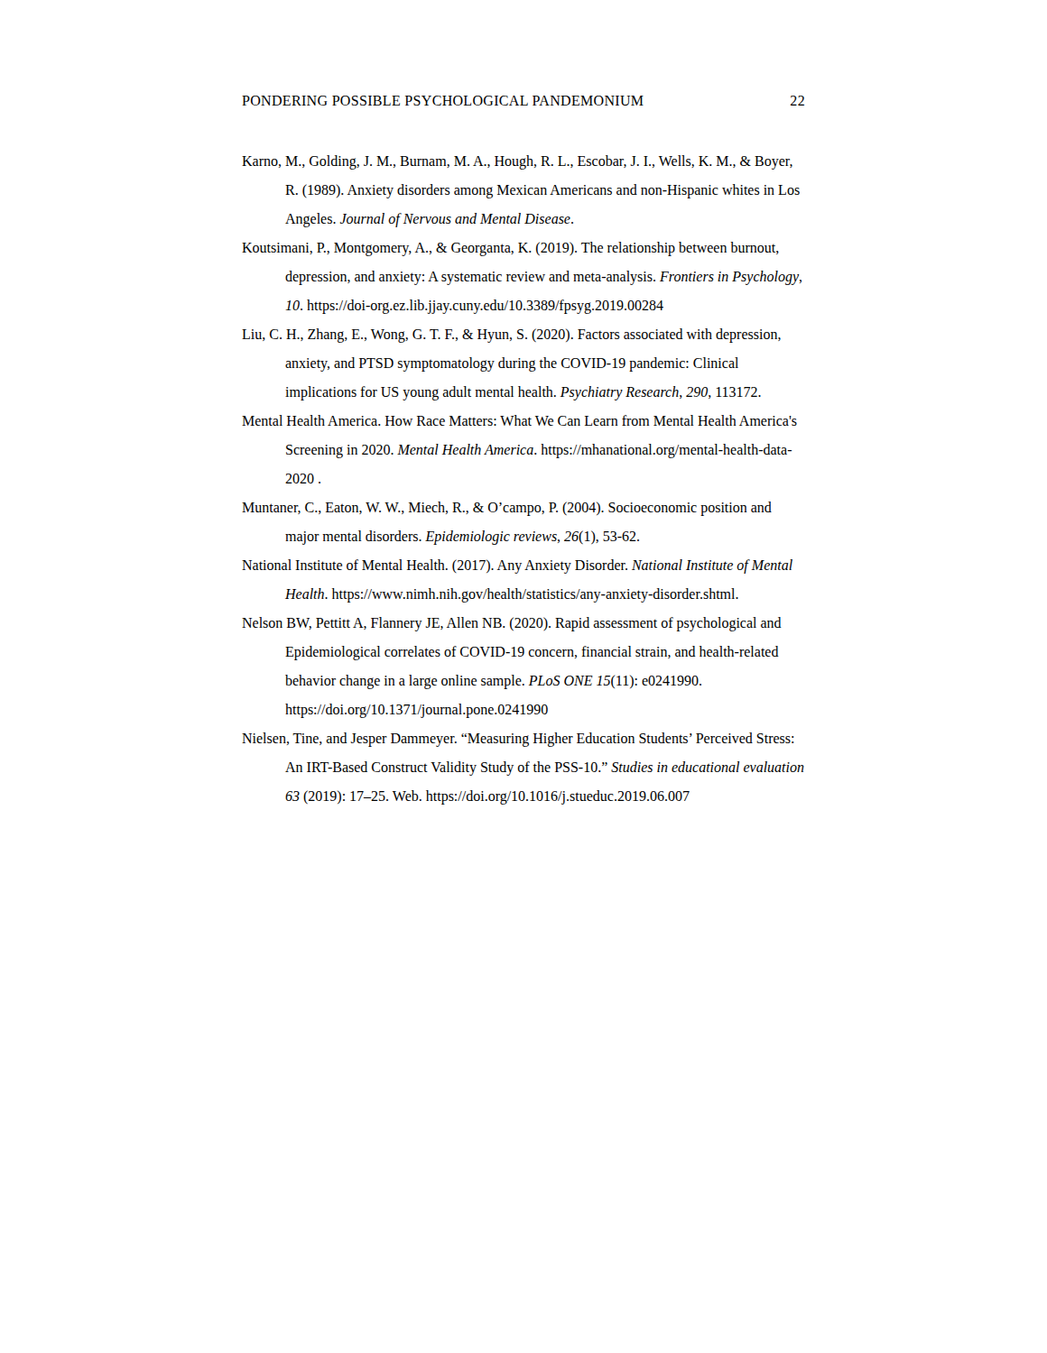Pondering Possible Psychological Pandemonium 22
Karno, M., Golding, J. M., Burnam, M. A., Hough, R. L., Escobar, J. I., Wells, K. M., & Boyer, R. (1989). Anxiety disorders among Mexican Americans and non-Hispanic whites in Los Angeles. Journal of Nervous and Mental Disease.
Koutsimani, P., Montgomery, A., & Georganta, K. (2019). The relationship between burnout, depression, and anxiety: A systematic review and meta-analysis. Frontiers in Psychology, 10. https://doi-org.ez.lib.jjay.cuny.edu/10.3389/fpsyg.2019.00284
Liu, C. H., Zhang, E., Wong, G. T. F., & Hyun, S. (2020). Factors associated with depression, anxiety, and PTSD symptomatology during the COVID-19 pandemic: Clinical implications for US young adult mental health. Psychiatry Research, 290, 113172.
Mental Health America. How Race Matters: What We Can Learn from Mental Health America's Screening in 2020. Mental Health America. https://mhanational.org/mental-health-data-2020 .
Muntaner, C., Eaton, W. W., Miech, R., & O’campo, P. (2004). Socioeconomic position and major mental disorders. Epidemiologic reviews, 26(1), 53-62.
National Institute of Mental Health. (2017). Any Anxiety Disorder. National Institute of Mental Health. https://www.nimh.nih.gov/health/statistics/any-anxiety-disorder.shtml.
Nelson BW, Pettitt A, Flannery JE, Allen NB. (2020). Rapid assessment of psychological and Epidemiological correlates of COVID-19 concern, financial strain, and health-related behavior change in a large online sample. PLoS ONE 15(11): e0241990. https://doi.org/10.1371/journal.pone.0241990
Nielsen, Tine, and Jesper Dammeyer. “Measuring Higher Education Students’ Perceived Stress: An IRT-Based Construct Validity Study of the PSS-10.” Studies in educational evaluation 63 (2019): 17–25. Web. https://doi.org/10.1016/j.stueduc.2019.06.007